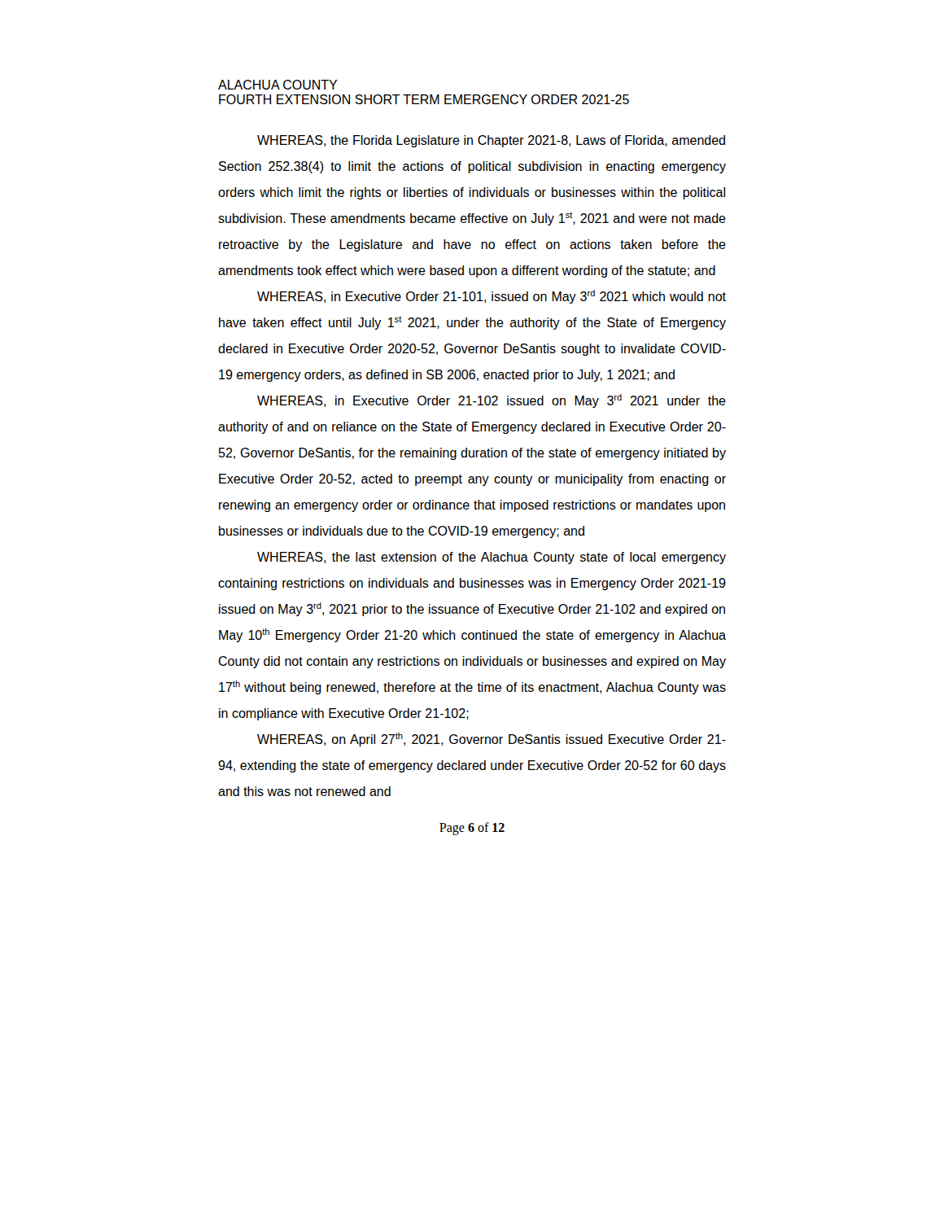ALACHUA COUNTY
FOURTH EXTENSION SHORT TERM EMERGENCY ORDER 2021-25
WHEREAS, the Florida Legislature in Chapter 2021-8, Laws of Florida, amended Section 252.38(4) to limit the actions of political subdivision in enacting emergency orders which limit the rights or liberties of individuals or businesses within the political subdivision. These amendments became effective on July 1st, 2021 and were not made retroactive by the Legislature and have no effect on actions taken before the amendments took effect which were based upon a different wording of the statute; and
WHEREAS, in Executive Order 21-101, issued on May 3rd 2021 which would not have taken effect until July 1st 2021, under the authority of the State of Emergency declared in Executive Order 2020-52, Governor DeSantis sought to invalidate COVID-19 emergency orders, as defined in SB 2006, enacted prior to July, 1 2021; and
WHEREAS, in Executive Order 21-102 issued on May 3rd 2021 under the authority of and on reliance on the State of Emergency declared in Executive Order 20-52, Governor DeSantis, for the remaining duration of the state of emergency initiated by Executive Order 20-52, acted to preempt any county or municipality from enacting or renewing an emergency order or ordinance that imposed restrictions or mandates upon businesses or individuals due to the COVID-19 emergency; and
WHEREAS, the last extension of the Alachua County state of local emergency containing restrictions on individuals and businesses was in Emergency Order 2021-19 issued on May 3rd, 2021 prior to the issuance of Executive Order 21-102 and expired on May 10th Emergency Order 21-20 which continued the state of emergency in Alachua County did not contain any restrictions on individuals or businesses and expired on May 17th without being renewed, therefore at the time of its enactment, Alachua County was in compliance with Executive Order 21-102;
WHEREAS, on April 27th, 2021, Governor DeSantis issued Executive Order 21-94, extending the state of emergency declared under Executive Order 20-52 for 60 days and this was not renewed and
Page 6 of 12